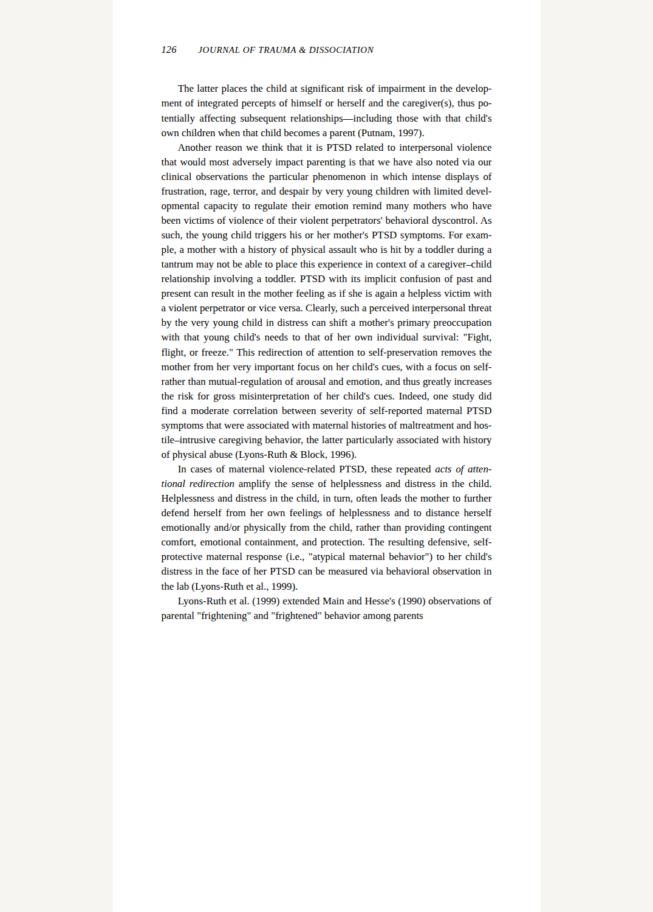126 Journal of Trauma & Dissociation
The latter places the child at significant risk of impairment in the development of integrated percepts of himself or herself and the caregiver(s), thus potentially affecting subsequent relationships—including those with that child's own children when that child becomes a parent (Putnam, 1997).
Another reason we think that it is PTSD related to interpersonal violence that would most adversely impact parenting is that we have also noted via our clinical observations the particular phenomenon in which intense displays of frustration, rage, terror, and despair by very young children with limited developmental capacity to regulate their emotion remind many mothers who have been victims of violence of their violent perpetrators' behavioral dyscontrol. As such, the young child triggers his or her mother's PTSD symptoms. For example, a mother with a history of physical assault who is hit by a toddler during a tantrum may not be able to place this experience in context of a caregiver–child relationship involving a toddler. PTSD with its implicit confusion of past and present can result in the mother feeling as if she is again a helpless victim with a violent perpetrator or vice versa. Clearly, such a perceived interpersonal threat by the very young child in distress can shift a mother's primary preoccupation with that young child's needs to that of her own individual survival: "Fight, flight, or freeze." This redirection of attention to self-preservation removes the mother from her very important focus on her child's cues, with a focus on self- rather than mutual-regulation of arousal and emotion, and thus greatly increases the risk for gross misinterpretation of her child's cues. Indeed, one study did find a moderate correlation between severity of self-reported maternal PTSD symptoms that were associated with maternal histories of maltreatment and hostile–intrusive caregiving behavior, the latter particularly associated with history of physical abuse (Lyons-Ruth & Block, 1996).
In cases of maternal violence-related PTSD, these repeated acts of attentional redirection amplify the sense of helplessness and distress in the child. Helplessness and distress in the child, in turn, often leads the mother to further defend herself from her own feelings of helplessness and to distance herself emotionally and/or physically from the child, rather than providing contingent comfort, emotional containment, and protection. The resulting defensive, self-protective maternal response (i.e., "atypical maternal behavior") to her child's distress in the face of her PTSD can be measured via behavioral observation in the lab (Lyons-Ruth et al., 1999).
Lyons-Ruth et al. (1999) extended Main and Hesse's (1990) observations of parental "frightening" and "frightened" behavior among parents